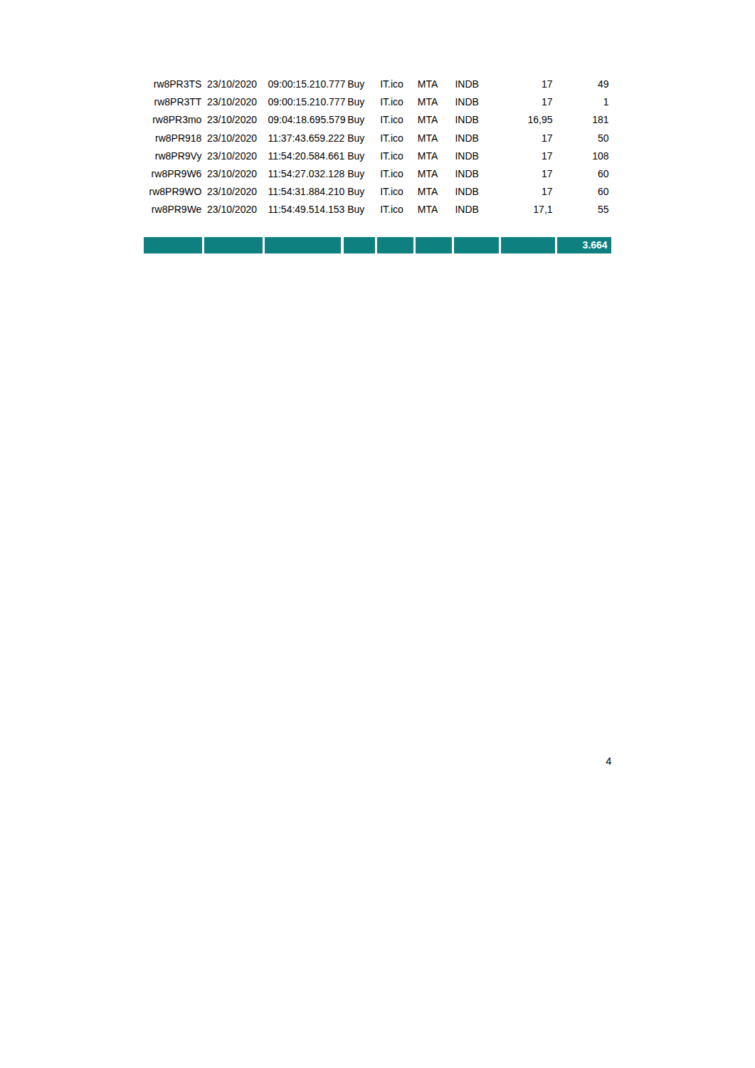| rw8PR3TS | 23/10/2020 | 09:00:15.210.777 | Buy | IT.ico | MTA | INDB | 17 | 49 |
| rw8PR3TT | 23/10/2020 | 09:00:15.210.777 | Buy | IT.ico | MTA | INDB | 17 | 1 |
| rw8PR3mo | 23/10/2020 | 09:04:18.695.579 | Buy | IT.ico | MTA | INDB | 16,95 | 181 |
| rw8PR918 | 23/10/2020 | 11:37:43.659.222 | Buy | IT.ico | MTA | INDB | 17 | 50 |
| rw8PR9Vy | 23/10/2020 | 11:54:20.584.661 | Buy | IT.ico | MTA | INDB | 17 | 108 |
| rw8PR9W6 | 23/10/2020 | 11:54:27.032.128 | Buy | IT.ico | MTA | INDB | 17 | 60 |
| rw8PR9WO | 23/10/2020 | 11:54:31.884.210 | Buy | IT.ico | MTA | INDB | 17 | 60 |
| rw8PR9We | 23/10/2020 | 11:54:49.514.153 | Buy | IT.ico | MTA | INDB | 17,1 | 55 |
3.664
4